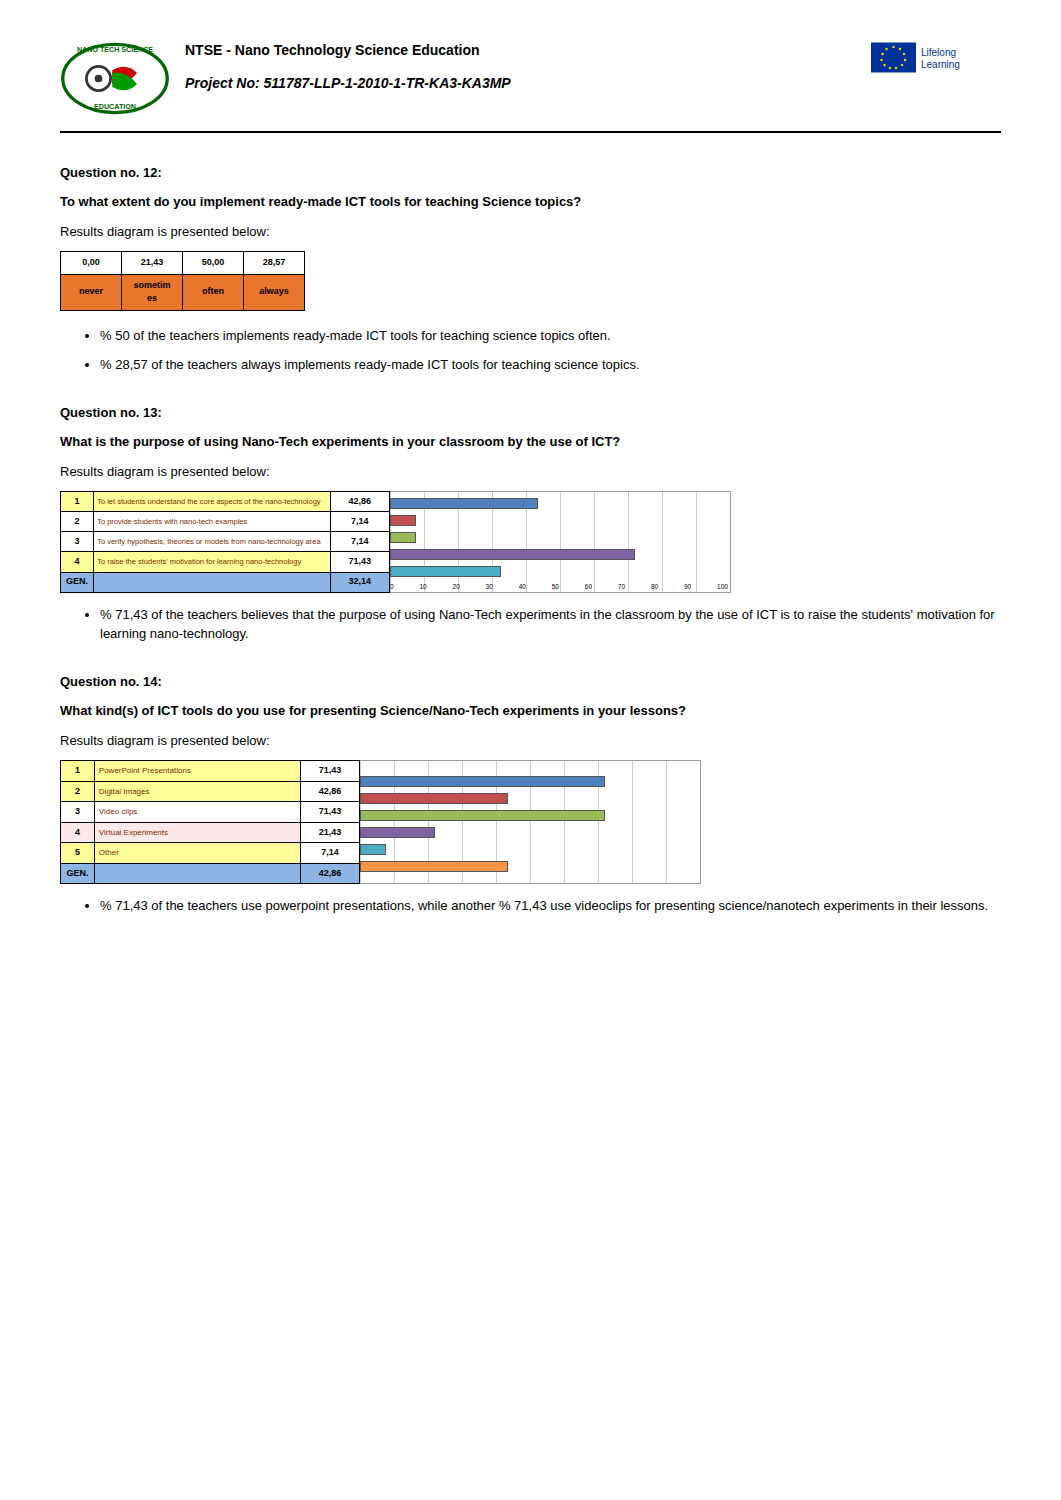NTSE - Nano Technology Science Education
Project No: 511787-LLP-1-2010-1-TR-KA3-KA3MP
Question no. 12:
To what extent do you implement ready-made ICT tools for teaching Science topics?
Results diagram is presented below:
| 0,00 | 21,43 | 50,00 | 28,57 |
| never | sometim es | often | always |
% 50 of the teachers implements ready-made ICT tools for teaching science topics often.
% 28,57 of the teachers always implements ready-made ICT tools for teaching science topics.
Question no. 13:
What is the purpose of using Nano-Tech experiments in your classroom by the use of ICT?
Results diagram is presented below:
| 1 | To let students understand the core aspects of the nano-technology | 42,86 |
| 2 | To provide students with nano-tech examples | 7,14 |
| 3 | To verify hypothesis, theories or models from nano-technology area | 7,14 |
| 4 | To raise the students' motivation for learning nano-technology | 71,43 |
| GEN. | | 32,14 |
0102030405060708090100
% 71,43 of the teachers believes that the purpose of using Nano-Tech experiments in the classroom by the use of ICT is to raise the students' motivation for learning nano-technology.
Question no. 14:
What kind(s) of ICT tools do you use for presenting Science/Nano-Tech experiments in your lessons?
Results diagram is presented below:
| 1 | PowerPoint Presentations | 71,43 |
| 2 | Digital Images | 42,86 |
| 3 | Video clips | 71,43 |
| 4 | Virtual Experiments | 21,43 |
| 5 | Other | 7,14 |
| GEN. | | 42,86 |
% 71,43 of the teachers use powerpoint presentations, while another % 71,43 use videoclips for presenting science/nanotech experiments in their lessons.